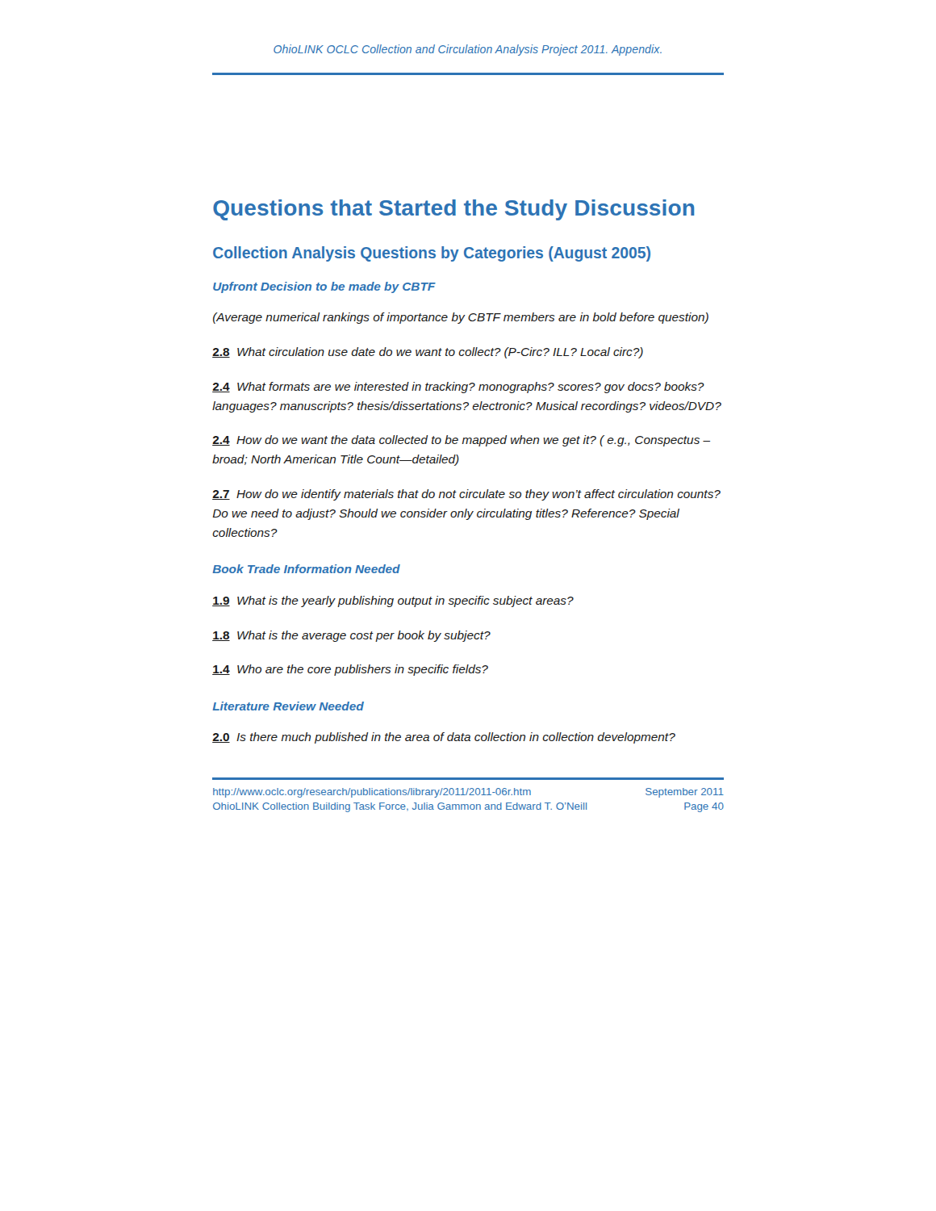OhioLINK OCLC Collection and Circulation Analysis Project 2011. Appendix.
Questions that Started the Study Discussion
Collection Analysis Questions by Categories (August 2005)
Upfront Decision to be made by CBTF
(Average numerical rankings of importance by CBTF members are in bold before question)
2.8 What circulation use date do we want to collect? (P-Circ? ILL? Local circ?)
2.4 What formats are we interested in tracking? monographs? scores? gov docs? books? languages? manuscripts? thesis/dissertations? electronic? Musical recordings? videos/DVD?
2.4 How do we want the data collected to be mapped when we get it? ( e.g., Conspectus – broad; North American Title Count—detailed)
2.7 How do we identify materials that do not circulate so they won’t affect circulation counts? Do we need to adjust? Should we consider only circulating titles? Reference? Special collections?
Book Trade Information Needed
1.9 What is the yearly publishing output in specific subject areas?
1.8 What is the average cost per book by subject?
1.4 Who are the core publishers in specific fields?
Literature Review Needed
2.0 Is there much published in the area of data collection in collection development?
| http://www.oclc.org/research/publications/library/2011/2011-06r.htm | September 2011 |
| OhioLINK Collection Building Task Force, Julia Gammon and Edward T. O’Neill | Page 40 |